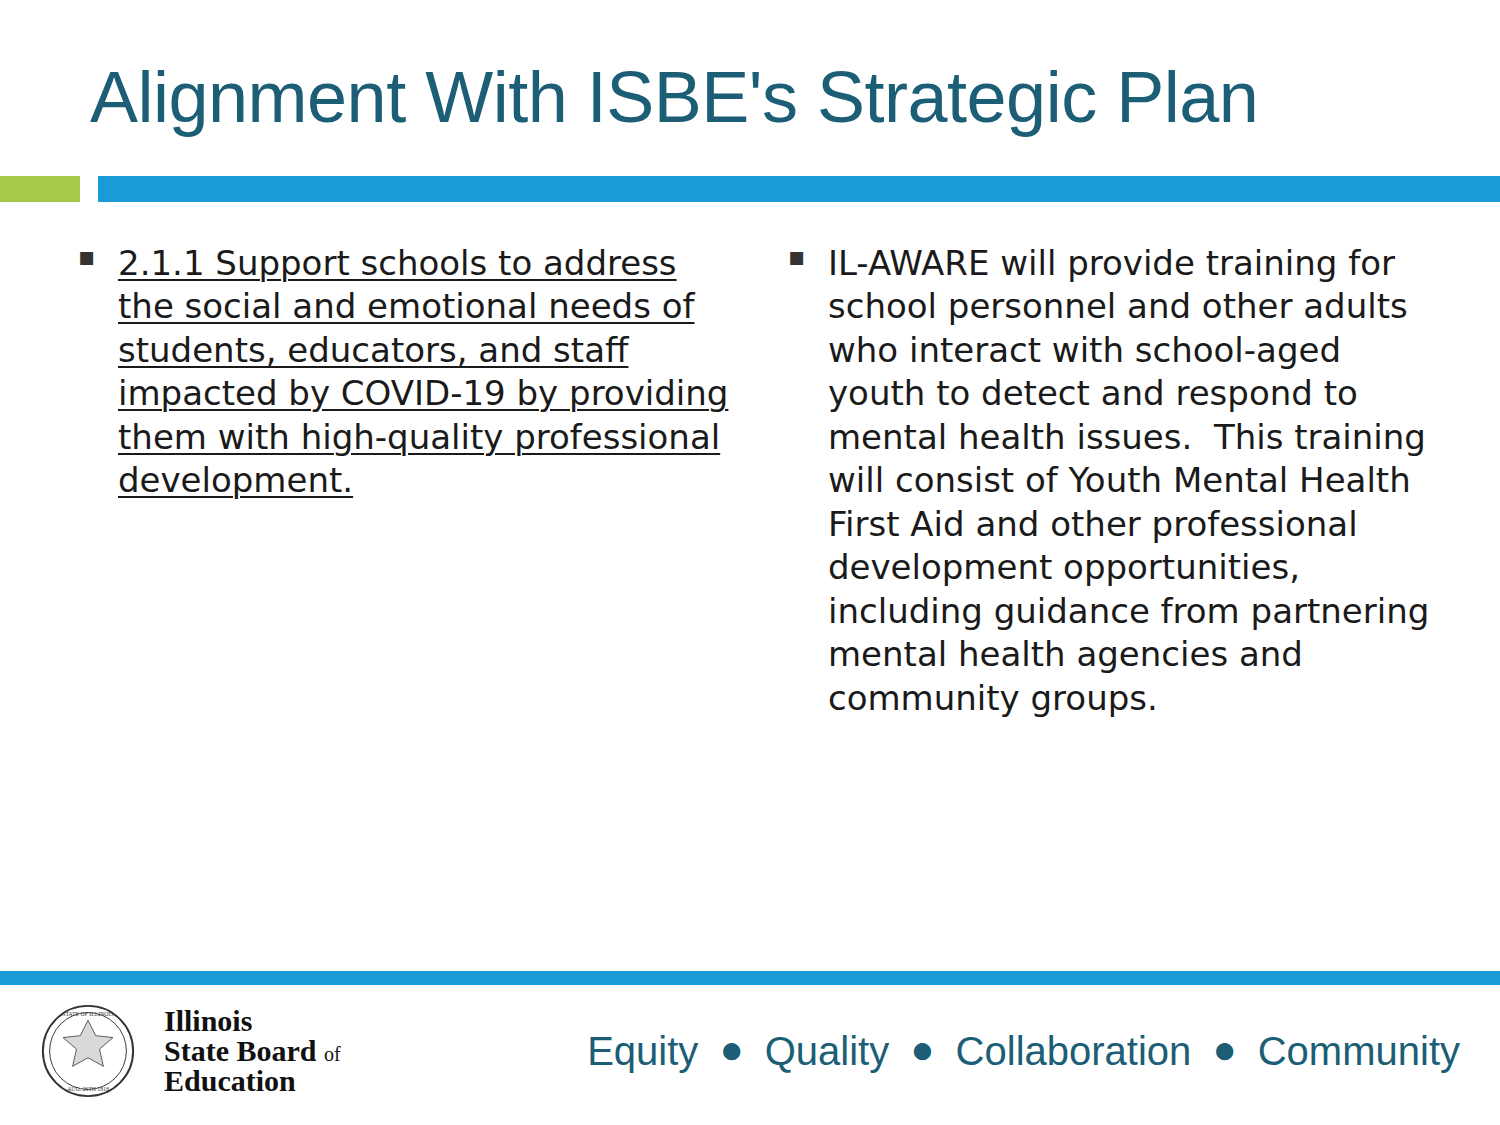Alignment With ISBE's Strategic Plan
2.1.1 Support schools to address the social and emotional needs of students, educators, and staff impacted by COVID-19 by providing them with high-quality professional development.
IL-AWARE will provide training for school personnel and other adults who interact with school-aged youth to detect and respond to mental health issues. This training will consist of Youth Mental Health First Aid and other professional development opportunities, including guidance from partnering mental health agencies and community groups.
STATE OF ILLINOIS AUG. 26TH 1818
Illinois
State Board of
Education
Equity ● Quality ● Collaboration ● Community